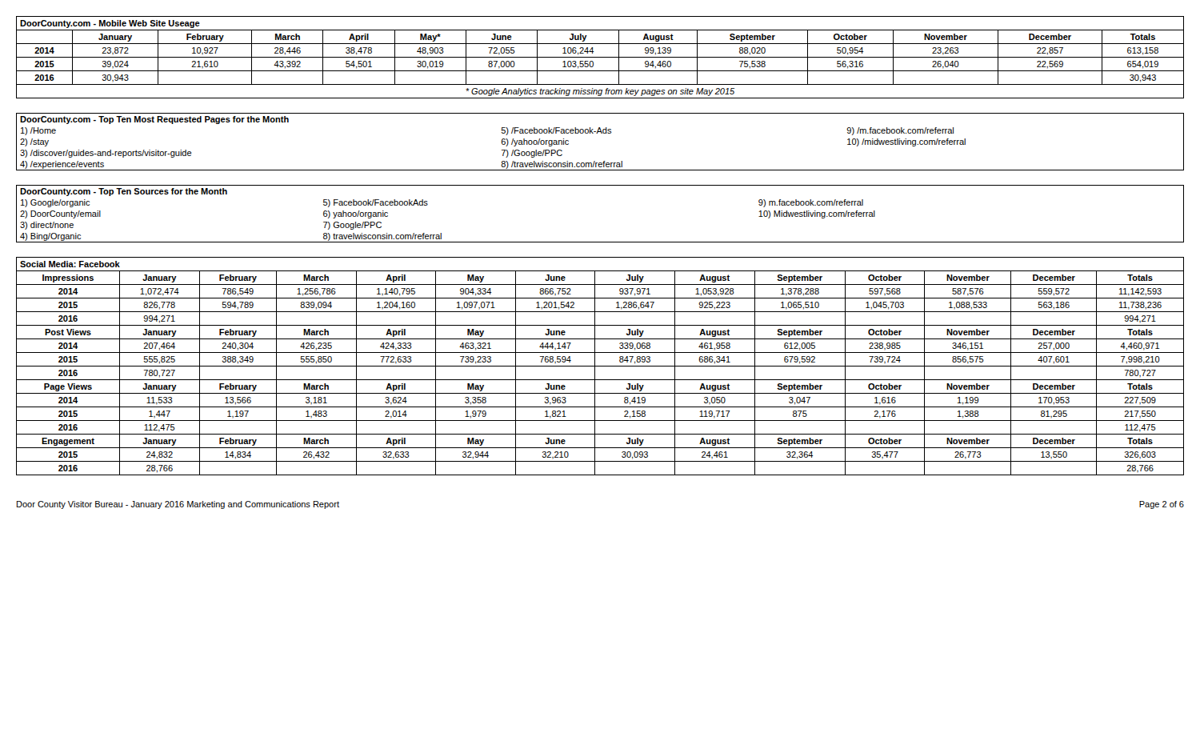| DoorCounty.com - Mobile Web Site Useage |
| | January | February | March | April | May* | June | July | August | September | October | November | December | Totals |
| 2014 | 23,872 | 10,927 | 28,446 | 38,478 | 48,903 | 72,055 | 106,244 | 99,139 | 88,020 | 50,954 | 23,263 | 22,857 | 613,158 |
| 2015 | 39,024 | 21,610 | 43,392 | 54,501 | 30,019 | 87,000 | 103,550 | 94,460 | 75,538 | 56,316 | 26,040 | 22,569 | 654,019 |
| 2016 | 30,943 | | | | | | | | | | | | 30,943 |
| * Google Analytics tracking missing from key pages on site May 2015 |
| DoorCounty.com - Top Ten Most Requested Pages for the Month |
| 1) /Home | 5) /Facebook/Facebook-Ads | 9) /m.facebook.com/referral |
| 2) /stay | 6) /yahoo/organic | 10) /midwestliving.com/referral |
| 3) /discover/guides-and-reports/visitor-guide | 7) /Google/PPC | |
| 4) /experience/events | 8) /travelwisconsin.com/referral | |
| DoorCounty.com - Top Ten Sources for the Month |
| 1) Google/organic | 5) Facebook/FacebookAds | 9) m.facebook.com/referral |
| 2) DoorCounty/email | 6) yahoo/organic | 10) Midwestliving.com/referral |
| 3) direct/none | 7) Google/PPC | |
| 4) Bing/Organic | 8) travelwisconsin.com/referral | |
| Social Media: Facebook |
| Impressions | January | February | March | April | May | June | July | August | September | October | November | December | Totals |
| 2014 | 1,072,474 | 786,549 | 1,256,786 | 1,140,795 | 904,334 | 866,752 | 937,971 | 1,053,928 | 1,378,288 | 597,568 | 587,576 | 559,572 | 11,142,593 |
| 2015 | 826,778 | 594,789 | 839,094 | 1,204,160 | 1,097,071 | 1,201,542 | 1,286,647 | 925,223 | 1,065,510 | 1,045,703 | 1,088,533 | 563,186 | 11,738,236 |
| 2016 | 994,271 | | | | | | | | | | | | 994,271 |
| Post Views | January | February | March | April | May | June | July | August | September | October | November | December | Totals |
| 2014 | 207,464 | 240,304 | 426,235 | 424,333 | 463,321 | 444,147 | 339,068 | 461,958 | 612,005 | 238,985 | 346,151 | 257,000 | 4,460,971 |
| 2015 | 555,825 | 388,349 | 555,850 | 772,633 | 739,233 | 768,594 | 847,893 | 686,341 | 679,592 | 739,724 | 856,575 | 407,601 | 7,998,210 |
| 2016 | 780,727 | | | | | | | | | | | | 780,727 |
| Page Views | January | February | March | April | May | June | July | August | September | October | November | December | Totals |
| 2014 | 11,533 | 13,566 | 3,181 | 3,624 | 3,358 | 3,963 | 8,419 | 3,050 | 3,047 | 1,616 | 1,199 | 170,953 | 227,509 |
| 2015 | 1,447 | 1,197 | 1,483 | 2,014 | 1,979 | 1,821 | 2,158 | 119,717 | 875 | 2,176 | 1,388 | 81,295 | 217,550 |
| 2016 | 112,475 | | | | | | | | | | | | 112,475 |
| Engagement | January | February | March | April | May | June | July | August | September | October | November | December | Totals |
| 2015 | 24,832 | 14,834 | 26,432 | 32,633 | 32,944 | 32,210 | 30,093 | 24,461 | 32,364 | 35,477 | 26,773 | 13,550 | 326,603 |
| 2016 | 28,766 | | | | | | | | | | | | 28,766 |
Door County Visitor Bureau - January 2016 Marketing and Communications Report Page 2 of 6